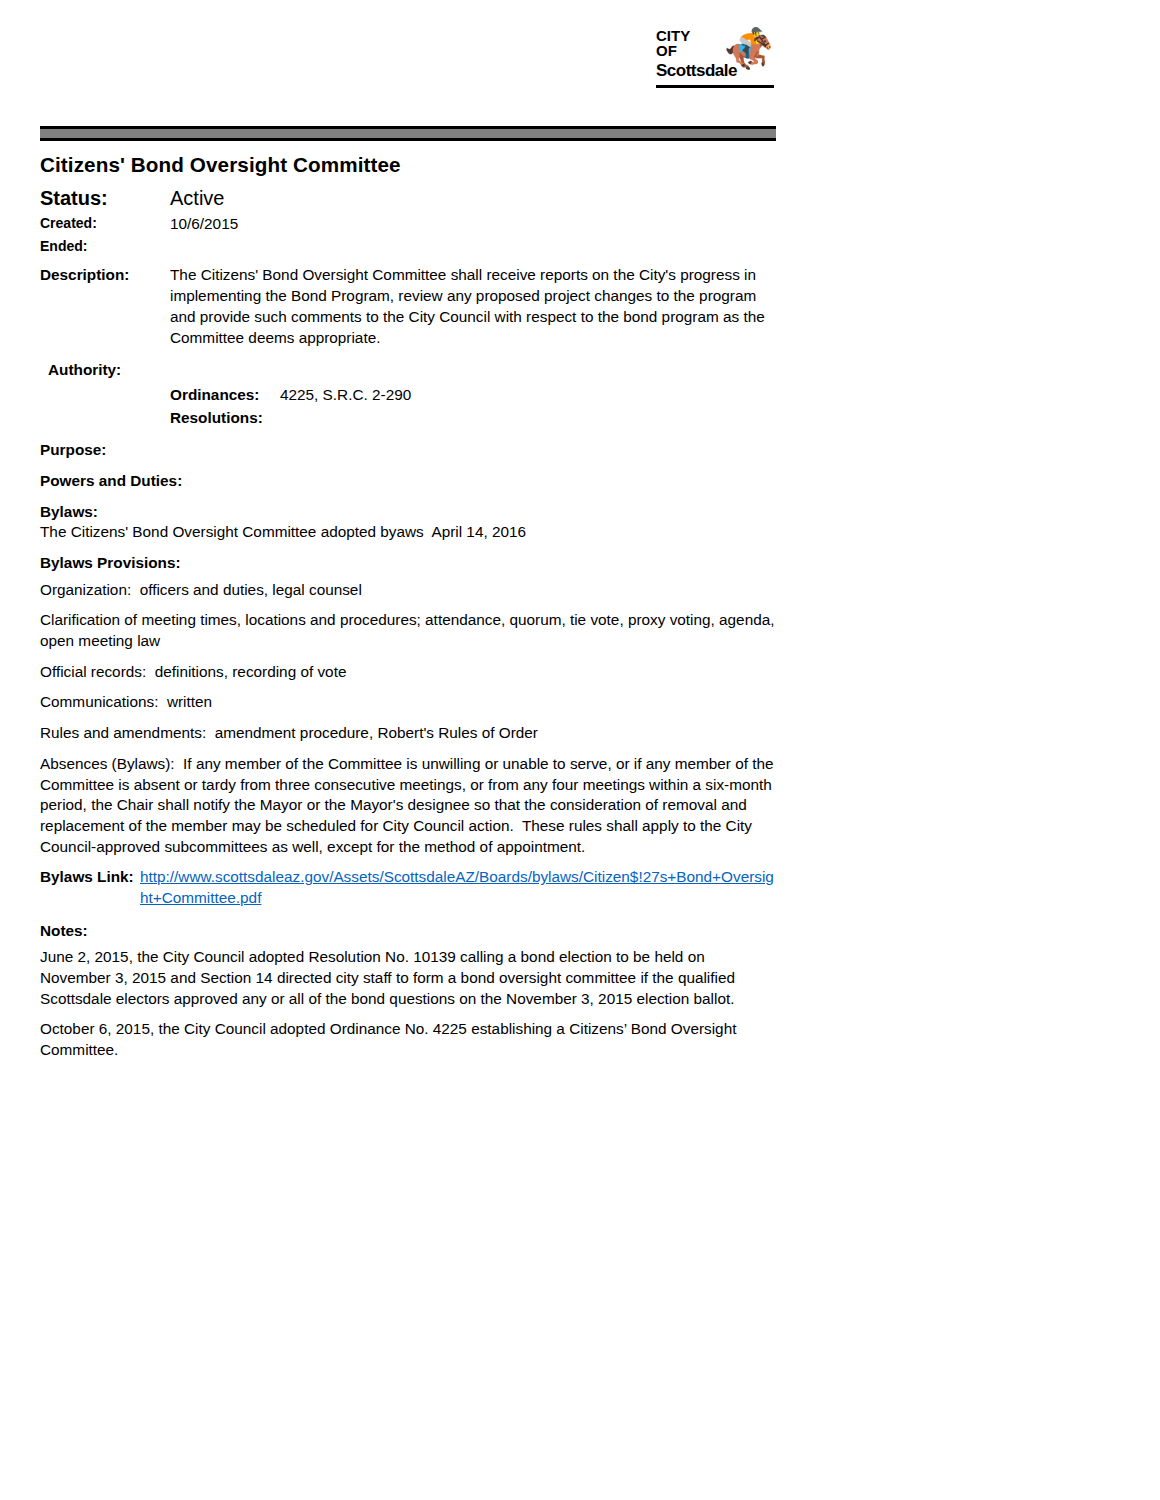🏇
City
of
Scottsdale
Citizens' Bond Oversight Committee
| Status: | Active |
| Created: | 10/6/2015 |
| Ended: | |
| Description: | The Citizens' Bond Oversight Committee shall receive reports on the City's progress in implementing the Bond Program, review any proposed project changes to the program and provide such comments to the City Council with respect to the bond program as the Committee deems appropriate. |
Authority:
| | Ordinances: | 4225, S.R.C. 2-290 |
| | Resolutions: | |
Purpose:
Powers and Duties:
Bylaws:
The Citizens' Bond Oversight Committee adopted byaws April 14, 2016
Bylaws Provisions:
Organization: officers and duties, legal counsel
Clarification of meeting times, locations and procedures; attendance, quorum, tie vote, proxy voting, agenda, open meeting law
Official records: definitions, recording of vote
Communications: written
Rules and amendments: amendment procedure, Robert's Rules of Order
Absences (Bylaws): If any member of the Committee is unwilling or unable to serve, or if any member of the Committee is absent or tardy from three consecutive meetings, or from any four meetings within a six-month period, the Chair shall notify the Mayor or the Mayor's designee so that the consideration of removal and replacement of the member may be scheduled for City Council action. These rules shall apply to the City Council-approved subcommittees as well, except for the method of appointment.
| Bylaws Link: | http://www.scottsdaleaz.gov/Assets/ScottsdaleAZ/Boards/bylaws/Citizen$!27s+Bond+Oversight+Committee.pdf |
Notes:
June 2, 2015, the City Council adopted Resolution No. 10139 calling a bond election to be held on November 3, 2015 and Section 14 directed city staff to form a bond oversight committee if the qualified Scottsdale electors approved any or all of the bond questions on the November 3, 2015 election ballot.
October 6, 2015, the City Council adopted Ordinance No. 4225 establishing a Citizens’ Bond Oversight Committee.